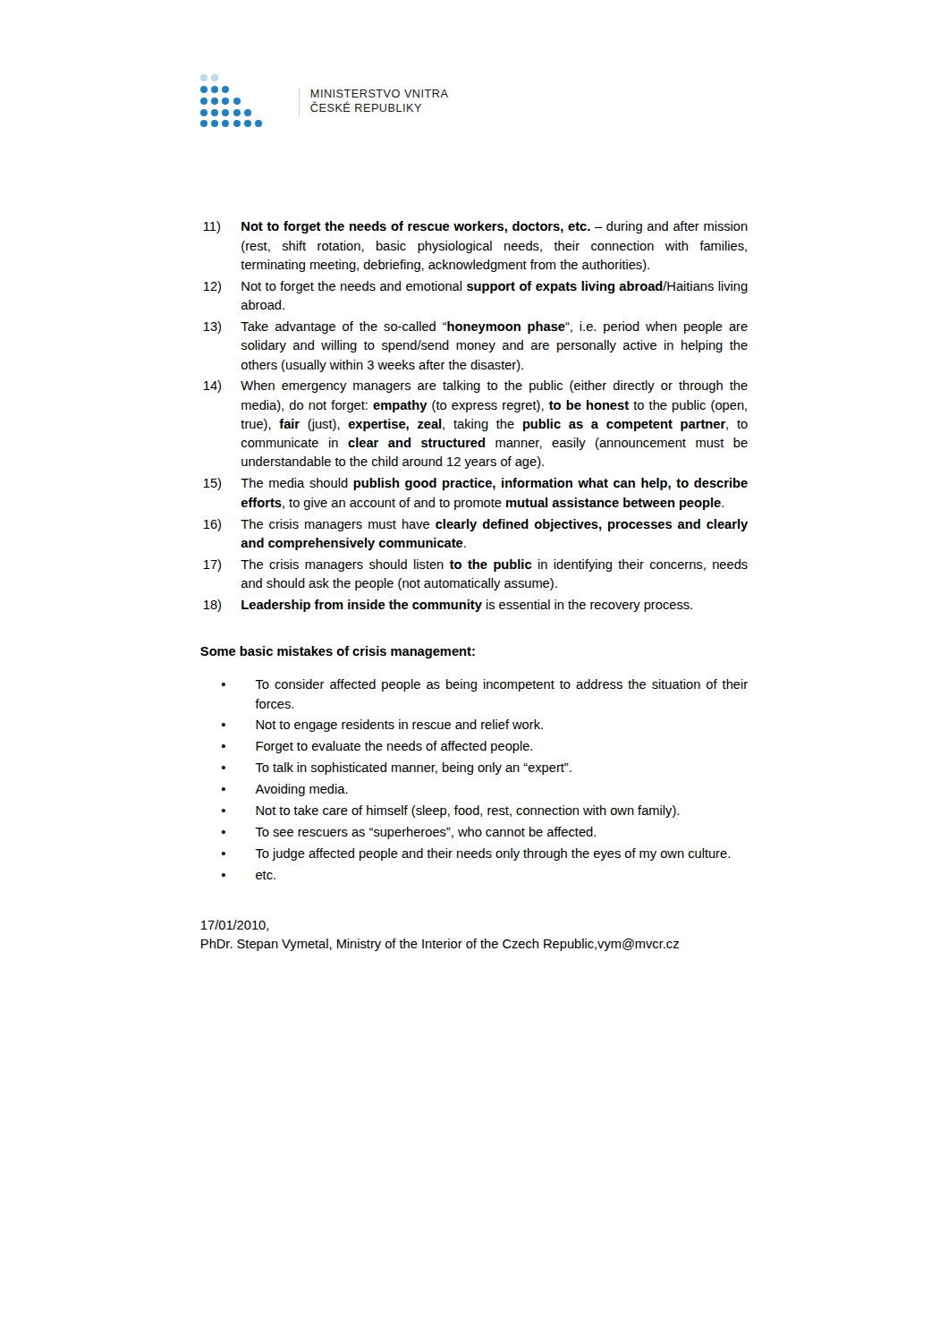Ministerstvo vnitra
České republiky
11) Not to forget the needs of rescue workers, doctors, etc. – during and after mission (rest, shift rotation, basic physiological needs, their connection with families, terminating meeting, debriefing, acknowledgment from the authorities).
12) Not to forget the needs and emotional support of expats living abroad/Haitians living abroad.
13) Take advantage of the so-called “honeymoon phase“, i.e. period when people are solidary and willing to spend/send money and are personally active in helping the others (usually within 3 weeks after the disaster).
14) When emergency managers are talking to the public (either directly or through the media), do not forget: empathy (to express regret), to be honest to the public (open, true), fair (just), expertise, zeal, taking the public as a competent partner, to communicate in clear and structured manner, easily (announcement must be understandable to the child around 12 years of age).
15) The media should publish good practice, information what can help, to describe efforts, to give an account of and to promote mutual assistance between people.
16) The crisis managers must have clearly defined objectives, processes and clearly and comprehensively communicate.
17) The crisis managers should listen to the public in identifying their concerns, needs and should ask the people (not automatically assume).
18) Leadership from inside the community is essential in the recovery process.
Some basic mistakes of crisis management:
•To consider affected people as being incompetent to address the situation of their forces.
•Not to engage residents in rescue and relief work.
•Forget to evaluate the needs of affected people.
•To talk in sophisticated manner, being only an “expert”.
•Avoiding media.
•Not to take care of himself (sleep, food, rest, connection with own family).
•To see rescuers as “superheroes”, who cannot be affected.
•To judge affected people and their needs only through the eyes of my own culture.
•etc.
17/01/2010,
PhDr. Stepan Vymetal, Ministry of the Interior of the Czech Republic,vym@mvcr.cz